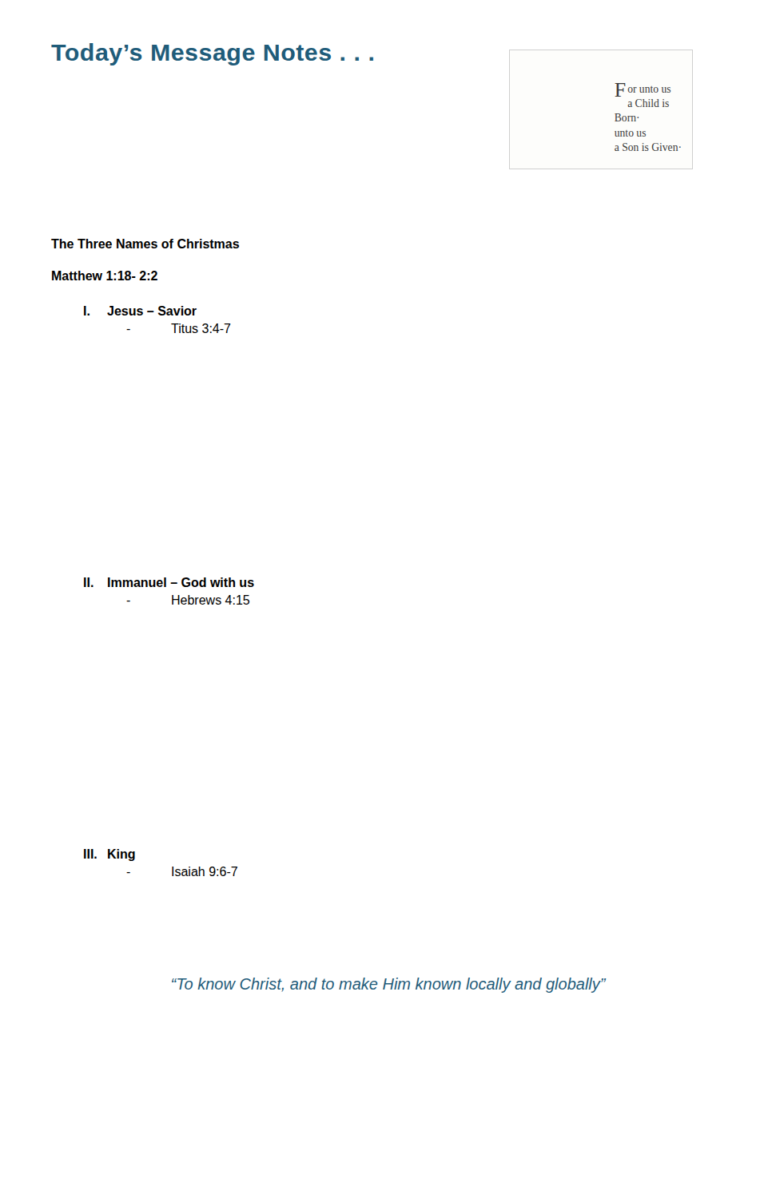Today’s Message Notes . . .
For unto us
a Child is Born·
unto us
a Son is Given·
The Three Names of Christmas
Matthew 1:18- 2:2
I. Jesus – Savior
-Titus 3:4-7
II. Immanuel – God with us
-Hebrews 4:15
III. King
-Isaiah 9:6-7
“To know Christ, and to make Him known locally and globally”